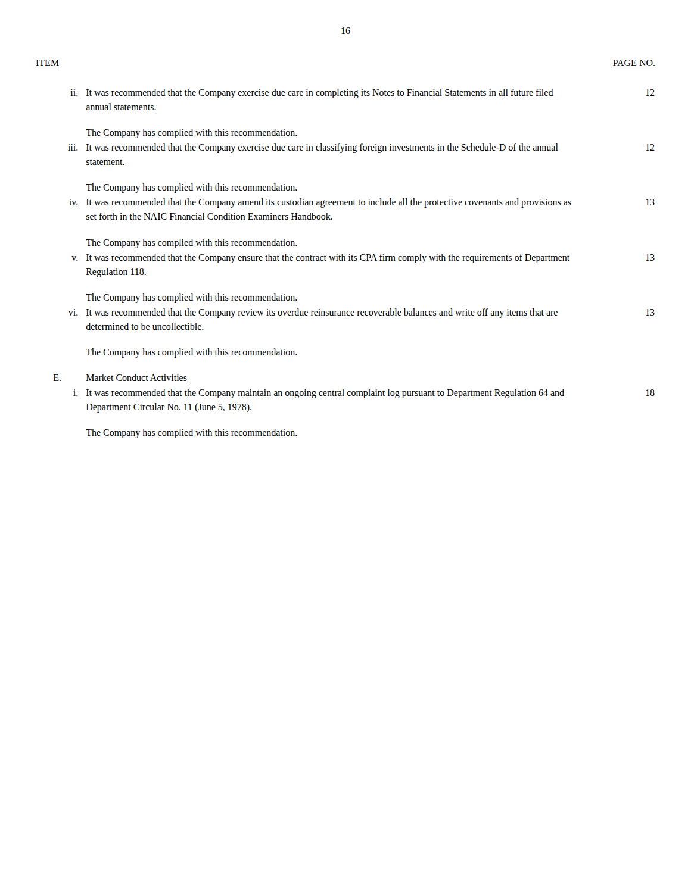16
ITEM PAGE NO.
| ii. | It was recommended that the Company exercise due care in completing its Notes to Financial Statements in all future filed annual statements. | 12 |
| | The Company has complied with this recommendation. | |
| iii. | It was recommended that the Company exercise due care in classifying foreign investments in the Schedule-D of the annual statement. | 12 |
| | The Company has complied with this recommendation. | |
| iv. | It was recommended that the Company amend its custodian agreement to include all the protective covenants and provisions as set forth in the NAIC Financial Condition Examiners Handbook. | 13 |
| | The Company has complied with this recommendation. | |
| v. | It was recommended that the Company ensure that the contract with its CPA firm comply with the requirements of Department Regulation 118. | 13 |
| | The Company has complied with this recommendation. | |
| vi. | It was recommended that the Company review its overdue reinsurance recoverable balances and write off any items that are determined to be uncollectible. | 13 |
| | The Company has complied with this recommendation. | |
| E. | Market Conduct Activities | |
| i. | It was recommended that the Company maintain an ongoing central complaint log pursuant to Department Regulation 64 and Department Circular No. 11 (June 5, 1978). | 18 |
| | The Company has complied with this recommendation. | |